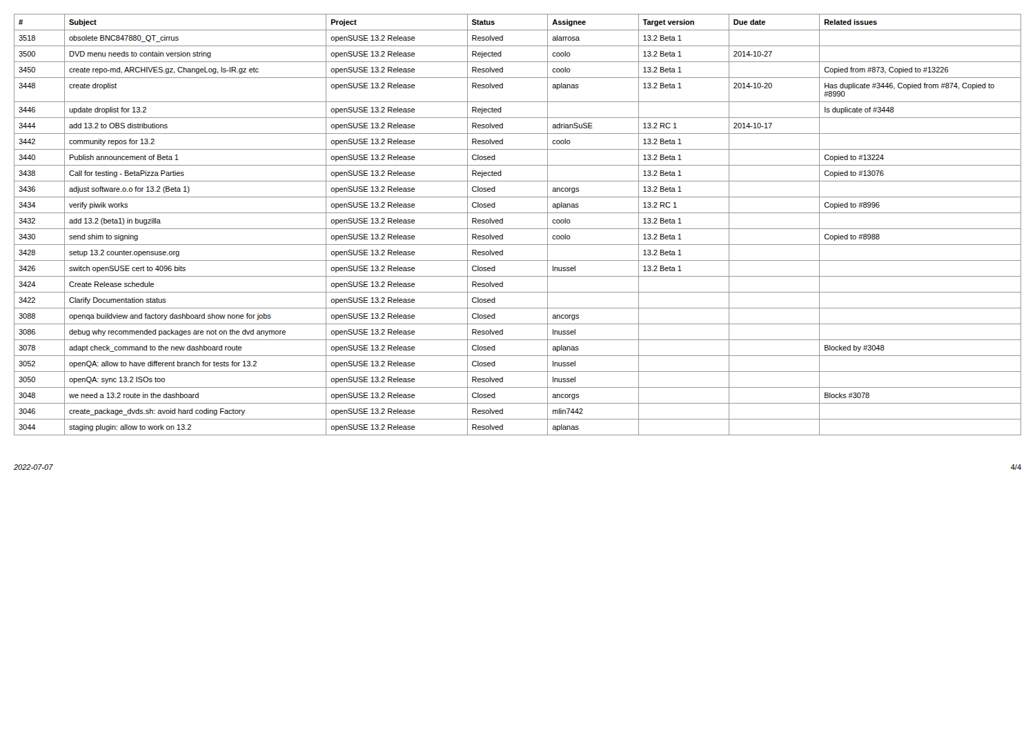| # | Subject | Project | Status | Assignee | Target version | Due date | Related issues |
| --- | --- | --- | --- | --- | --- | --- | --- |
| 3518 | obsolete BNC847880_QT_cirrus | openSUSE 13.2 Release | Resolved | alarrosa | 13.2 Beta 1 | | |
| 3500 | DVD menu needs to contain version string | openSUSE 13.2 Release | Rejected | coolo | 13.2 Beta 1 | 2014-10-27 | |
| 3450 | create repo-md, ARCHIVES.gz, ChangeLog, ls-IR.gz etc | openSUSE 13.2 Release | Resolved | coolo | 13.2 Beta 1 | | Copied from #873, Copied to #13226 |
| 3448 | create droplist | openSUSE 13.2 Release | Resolved | aplanas | 13.2 Beta 1 | 2014-10-20 | Has duplicate #3446, Copied from #874, Copied to #8990 |
| 3446 | update droplist for 13.2 | openSUSE 13.2 Release | Rejected | | | | Is duplicate of #3448 |
| 3444 | add 13.2 to OBS distributions | openSUSE 13.2 Release | Resolved | adrianSuSE | 13.2 RC 1 | 2014-10-17 | |
| 3442 | community repos for 13.2 | openSUSE 13.2 Release | Resolved | coolo | 13.2 Beta 1 | | |
| 3440 | Publish announcement of Beta 1 | openSUSE 13.2 Release | Closed | | 13.2 Beta 1 | | Copied to #13224 |
| 3438 | Call for testing - BetaPizza Parties | openSUSE 13.2 Release | Rejected | | 13.2 Beta 1 | | Copied to #13076 |
| 3436 | adjust software.o.o for 13.2 (Beta 1) | openSUSE 13.2 Release | Closed | ancorgs | 13.2 Beta 1 | | |
| 3434 | verify piwik works | openSUSE 13.2 Release | Closed | aplanas | 13.2 RC 1 | | Copied to #8996 |
| 3432 | add 13.2 (beta1) in bugzilla | openSUSE 13.2 Release | Resolved | coolo | 13.2 Beta 1 | | |
| 3430 | send shim to signing | openSUSE 13.2 Release | Resolved | coolo | 13.2 Beta 1 | | Copied to #8988 |
| 3428 | setup 13.2 counter.opensuse.org | openSUSE 13.2 Release | Resolved | | 13.2 Beta 1 | | |
| 3426 | switch openSUSE cert to 4096 bits | openSUSE 13.2 Release | Closed | lnussel | 13.2 Beta 1 | | |
| 3424 | Create Release schedule | openSUSE 13.2 Release | Resolved | | | | |
| 3422 | Clarify Documentation status | openSUSE 13.2 Release | Closed | | | | |
| 3088 | openqa buildview and factory dashboard show none for jobs | openSUSE 13.2 Release | Closed | ancorgs | | | |
| 3086 | debug why recommended packages are not on the dvd anymore | openSUSE 13.2 Release | Resolved | lnussel | | | |
| 3078 | adapt check_command to the new dashboard route | openSUSE 13.2 Release | Closed | aplanas | | | Blocked by #3048 |
| 3052 | openQA: allow to have different branch for tests for 13.2 | openSUSE 13.2 Release | Closed | lnussel | | | |
| 3050 | openQA: sync 13.2 ISOs too | openSUSE 13.2 Release | Resolved | lnussel | | | |
| 3048 | we need a 13.2 route in the dashboard | openSUSE 13.2 Release | Closed | ancorgs | | | Blocks #3078 |
| 3046 | create_package_dvds.sh: avoid hard coding Factory | openSUSE 13.2 Release | Resolved | mlin7442 | | | |
| 3044 | staging plugin: allow to work on 13.2 | openSUSE 13.2 Release | Resolved | aplanas | | | |
2022-07-07 4/4